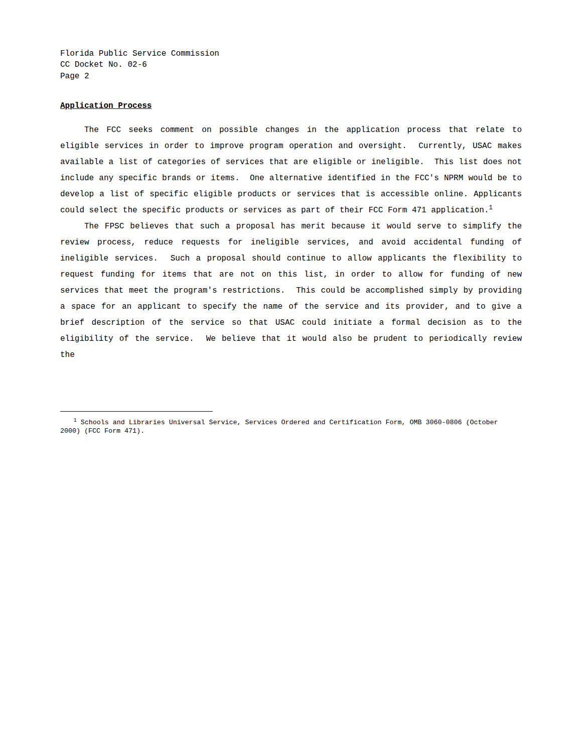Florida Public Service Commission
CC Docket No. 02-6
Page 2
Application Process
The FCC seeks comment on possible changes in the application process that relate to eligible services in order to improve program operation and oversight. Currently, USAC makes available a list of categories of services that are eligible or ineligible. This list does not include any specific brands or items. One alternative identified in the FCC's NPRM would be to develop a list of specific eligible products or services that is accessible online. Applicants could select the specific products or services as part of their FCC Form 471 application.1
The FPSC believes that such a proposal has merit because it would serve to simplify the review process, reduce requests for ineligible services, and avoid accidental funding of ineligible services. Such a proposal should continue to allow applicants the flexibility to request funding for items that are not on this list, in order to allow for funding of new services that meet the program's restrictions. This could be accomplished simply by providing a space for an applicant to specify the name of the service and its provider, and to give a brief description of the service so that USAC could initiate a formal decision as to the eligibility of the service. We believe that it would also be prudent to periodically review the
1 Schools and Libraries Universal Service, Services Ordered and Certification Form, OMB 3060-0806 (October 2000) (FCC Form 471).